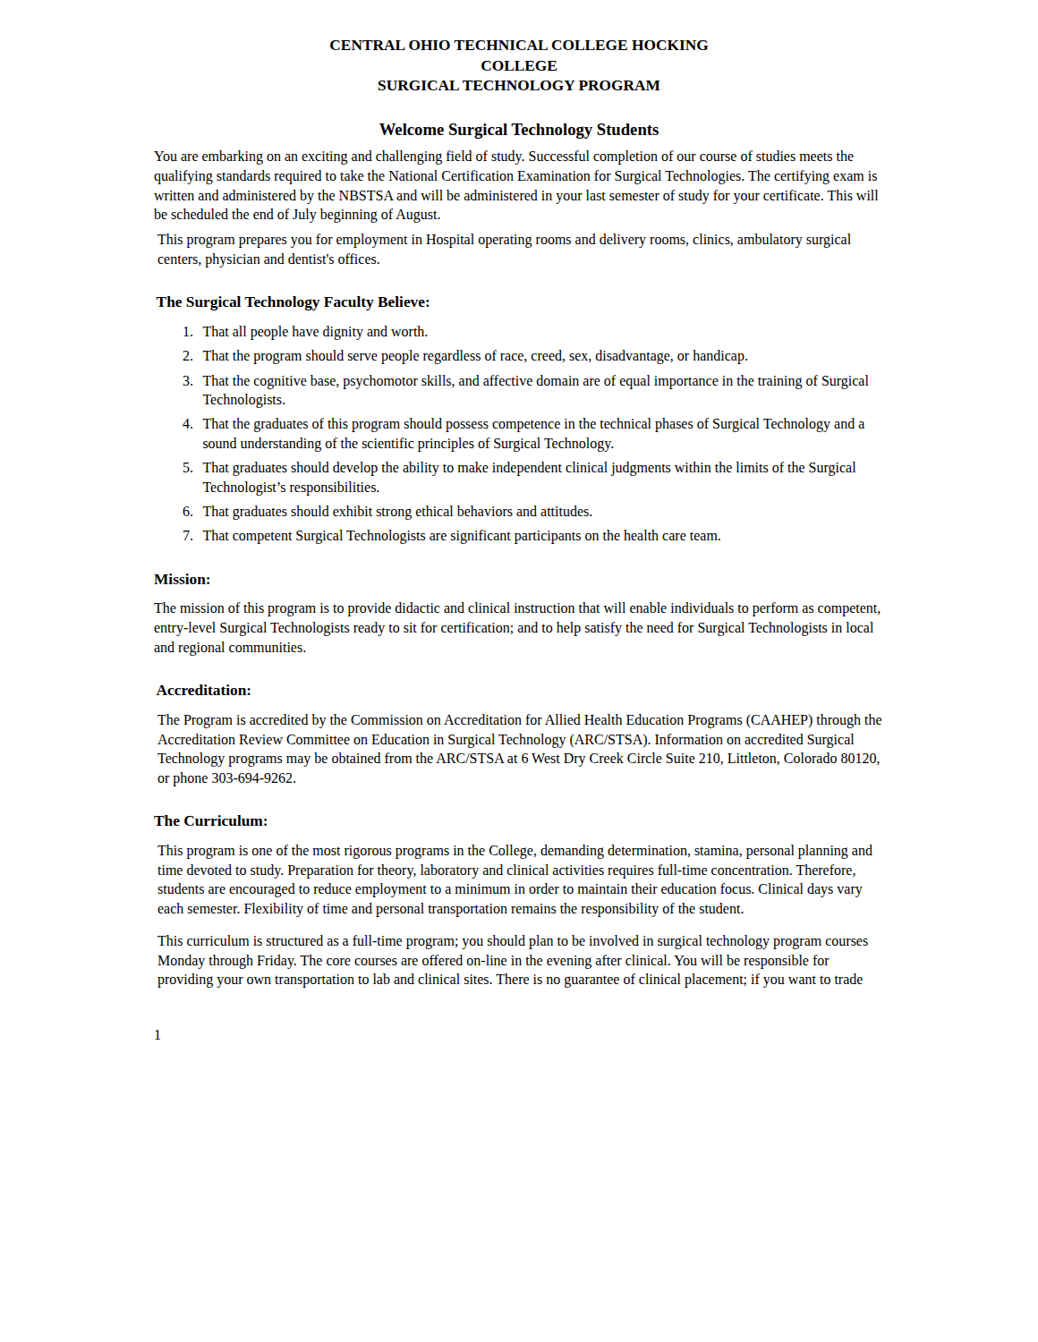CENTRAL OHIO TECHNICAL COLLEGE HOCKING
COLLEGE
SURGICAL TECHNOLOGY PROGRAM
Welcome Surgical Technology Students
You are embarking on an exciting and challenging field of study. Successful completion of our course of studies meets the qualifying standards required to take the National Certification Examination for Surgical Technologies. The certifying exam is written and administered by the NBSTSA and will be administered in your last semester of study for your certificate. This will be scheduled the end of July beginning of August.
This program prepares you for employment in Hospital operating rooms and delivery rooms, clinics, ambulatory surgical centers, physician and dentist's offices.
The Surgical Technology Faculty Believe:
That all people have dignity and worth.
That the program should serve people regardless of race, creed, sex, disadvantage, or handicap.
That the cognitive base, psychomotor skills, and affective domain are of equal importance in the training of Surgical Technologists.
That the graduates of this program should possess competence in the technical phases of Surgical Technology and a sound understanding of the scientific principles of Surgical Technology.
That graduates should develop the ability to make independent clinical judgments within the limits of the Surgical Technologist’s responsibilities.
That graduates should exhibit strong ethical behaviors and attitudes.
That competent Surgical Technologists are significant participants on the health care team.
Mission:
The mission of this program is to provide didactic and clinical instruction that will enable individuals to perform as competent, entry-level Surgical Technologists ready to sit for certification; and to help satisfy the need for Surgical Technologists in local and regional communities.
Accreditation:
The Program is accredited by the Commission on Accreditation for Allied Health Education Programs (CAAHEP) through the Accreditation Review Committee on Education in Surgical Technology (ARC/STSA). Information on accredited Surgical Technology programs may be obtained from the ARC/STSA at 6 West Dry Creek Circle Suite 210, Littleton, Colorado 80120, or phone 303-694-9262.
The Curriculum:
This program is one of the most rigorous programs in the College, demanding determination, stamina, personal planning and time devoted to study. Preparation for theory, laboratory and clinical activities requires full-time concentration. Therefore, students are encouraged to reduce employment to a minimum in order to maintain their education focus. Clinical days vary each semester. Flexibility of time and personal transportation remains the responsibility of the student.
This curriculum is structured as a full-time program; you should plan to be involved in surgical technology program courses Monday through Friday. The core courses are offered on-line in the evening after clinical. You will be responsible for providing your own transportation to lab and clinical sites. There is no guarantee of clinical placement; if you want to trade
1